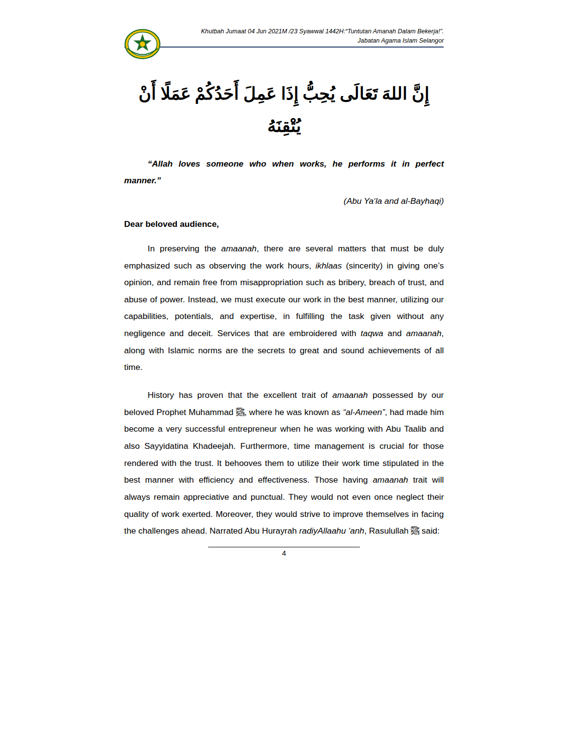Khutbah Jumaat 04 Jun 2021M /23 Syawwal 1442H:“Tuntutan Amanah Dalam Bekerja!”.
Jabatan Agama Islam Selangor
إِنَّ اللهَ تَعَالَى يُحِبُّ إِذَا عَمِلَ أَحَدُكُمْ عَمَلًا أَنْ يُتْقِنَهُ
“Allah loves someone who when works, he performs it in perfect manner.”
(Abu Ya‘la and al-Bayhaqi)
Dear beloved audience,
In preserving the amaanah, there are several matters that must be duly emphasized such as observing the work hours, ikhlaas (sincerity) in giving one’s opinion, and remain free from misappropriation such as bribery, breach of trust, and abuse of power. Instead, we must execute our work in the best manner, utilizing our capabilities, potentials, and expertise, in fulfilling the task given without any negligence and deceit. Services that are embroidered with taqwa and amaanah, along with Islamic norms are the secrets to great and sound achievements of all time.
History has proven that the excellent trait of amaanah possessed by our beloved Prophet Muhammad ﷺ, where he was known as “al-Ameen”, had made him become a very successful entrepreneur when he was working with Abu Taalib and also Sayyidatina Khadeejah. Furthermore, time management is crucial for those rendered with the trust. It behooves them to utilize their work time stipulated in the best manner with efficiency and effectiveness. Those having amaanah trait will always remain appreciative and punctual. They would not even once neglect their quality of work exerted. Moreover, they would strive to improve themselves in facing the challenges ahead. Narrated Abu Hurayrah radiyAllaahu ‘anh, Rasulullah ﷺ said:
4